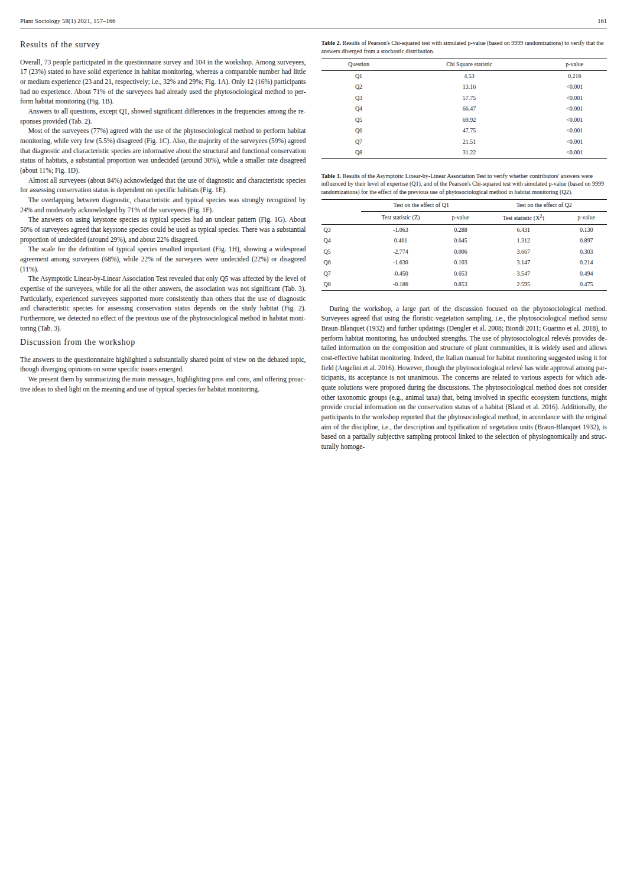Plant Sociology 58(1) 2021, 157–166
161
Results of the survey
Overall, 73 people participated in the questionnaire survey and 104 in the workshop. Among surveyees, 17 (23%) stated to have solid experience in habitat monitoring, whereas a comparable number had little or medium experience (23 and 21, respectively; i.e., 32% and 29%; Fig. 1A). Only 12 (16%) participants had no experience. About 71% of the surveyees had already used the phytosociological method to perform habitat monitoring (Fig. 1B).
Answers to all questions, except Q1, showed significant differences in the frequencies among the responses provided (Tab. 2).
Most of the surveyees (77%) agreed with the use of the phytosociological method to perform habitat monitoring, while very few (5.5%) disagreed (Fig. 1C). Also, the majority of the surveyees (59%) agreed that diagnostic and characteristic species are informative about the structural and functional conservation status of habitats, a substantial proportion was undecided (around 30%), while a smaller rate disagreed (about 11%; Fig. 1D).
Almost all surveyees (about 84%) acknowledged that the use of diagnostic and characteristic species for assessing conservation status is dependent on specific habitats (Fig. 1E).
The overlapping between diagnostic, characteristic and typical species was strongly recognized by 24% and moderately acknowledged by 71% of the surveyees (Fig. 1F).
The answers on using keystone species as typical species had an unclear pattern (Fig. 1G). About 50% of surveyees agreed that keystone species could be used as typical species. There was a substantial proportion of undecided (around 29%), and about 22% disagreed.
The scale for the definition of typical species resulted important (Fig. 1H), showing a widespread agreement among surveyees (68%), while 22% of the surveyees were undecided (22%) or disagreed (11%).
The Asymptotic Linear-by-Linear Association Test revealed that only Q5 was affected by the level of expertise of the surveyees, while for all the other answers, the association was not significant (Tab. 3). Particularly, experienced surveyees supported more consistently than others that the use of diagnostic and characteristic species for assessing conservation status depends on the study habitat (Fig. 2). Furthermore, we detected no effect of the previous use of the phytosociological method in habitat monitoring (Tab. 3).
Discussion from the workshop
The answers to the questionnnaire highlighted a substantially shared point of view on the debated topic, though diverging opinions on some specific issues emerged.
We present them by summarizing the main messages, highlighting pros and cons, and offering proactive ideas to shed light on the meaning and use of typical species for habitat monitoring.
Table 2. Results of Pearson's Chi-squared test with simulated p-value (based on 9999 randomizations) to verify that the answers diverged from a stochastic distribution.
| Question | Chi Square statistic | p-value |
| --- | --- | --- |
| Q1 | 4.53 | 0.216 |
| Q2 | 13.16 | <0.001 |
| Q3 | 57.75 | <0.001 |
| Q4 | 66.47 | <0.001 |
| Q5 | 69.92 | <0.001 |
| Q6 | 47.75 | <0.001 |
| Q7 | 21.51 | <0.001 |
| Q8 | 31.22 | <0.001 |
Table 3. Results of the Asymptotic Linear-by-Linear Association Test to verify whether contributors' answers were influenced by their level of expertise (Q1), and of the Pearson's Chi-squared test with simulated p-value (based on 9999 randomizations) for the effect of the previous use of phytosociological method in habitat monitoring (Q2).
| | Test on the effect of Q1 | Test on the effect of Q2 |
| --- | --- | --- |
| | Test statistic (Z) | p-value | Test statistic (X 2 ) | p-value |
| Q3 | -1.063 | 0.288 | 6.431 | 0.130 |
| Q4 | 0.461 | 0.645 | 1.312 | 0.897 |
| Q5 | -2.774 | 0.006 | 3.667 | 0.303 |
| Q6 | -1.630 | 0.103 | 3.147 | 0.214 |
| Q7 | -0.450 | 0.653 | 3.547 | 0.494 |
| Q8 | -0.186 | 0.853 | 2.595 | 0.475 |
During the workshop, a large part of the discussion focused on the phytosociological method. Surveyees agreed that using the floristic-vegetation sampling, i.e., the phytosociological method sensu Braun-Blanquet (1932) and further updatings (Dengler et al. 2008; Biondi 2011; Guarino et al. 2018), to perform habitat monitoring, has undoubted strengths. The use of phytosociological relevés provides detailed information on the composition and structure of plant communities, it is widely used and allows cost-effective habitat monitoring. Indeed, the Italian manual for habitat monitoring suggested using it for field (Angelini et al. 2016). However, though the phytosociological relevé has wide approval among participants, its acceptance is not unanimous. The concerns are related to various aspects for which adequate solutions were proposed during the discussions. The phytosociological method does not consider other taxonomic groups (e.g., animal taxa) that, being involved in specific ecosystem functions, might provide crucial information on the conservation status of a habitat (Bland et al. 2016). Additionally, the participants to the workshop reported that the phytosociological method, in accordance with the original aim of the discipline, i.e., the description and typification of vegetation units (Braun-Blanquet 1932), is based on a partially subjective sampling protocol linked to the selection of physiognomically and structurally homoge-